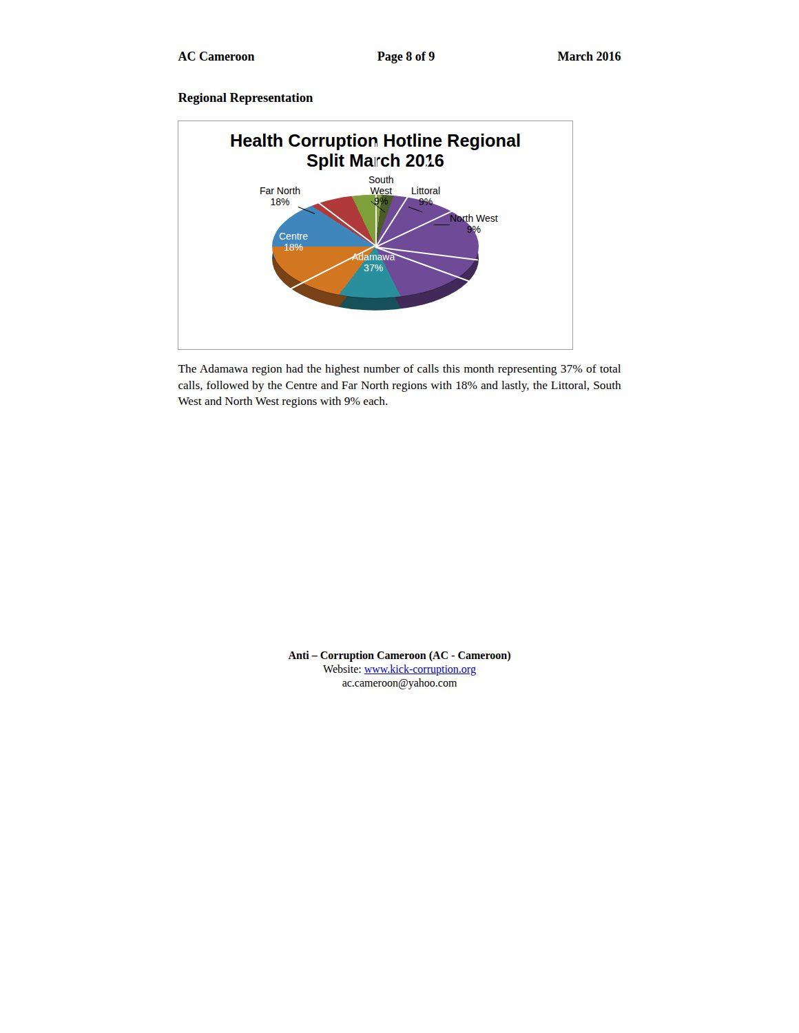AC Cameroon
Page 8 of 9
March 2016
Regional Representation
Health Corruption Hotline Regional
Split March 2016
South
West
9%
Littoral
9%
North West
9%
Adamawa
37%
Centre
18%
Far North
18%
The Adamawa region had the highest number of calls this month representing 37% of total calls, followed by the Centre and Far North regions with 18% and lastly, the Littoral, South West and North West regions with 9% each.
Anti – Corruption Cameroon (AC - Cameroon)
Website: www.kick-corruption.org
ac.cameroon@yahoo.com